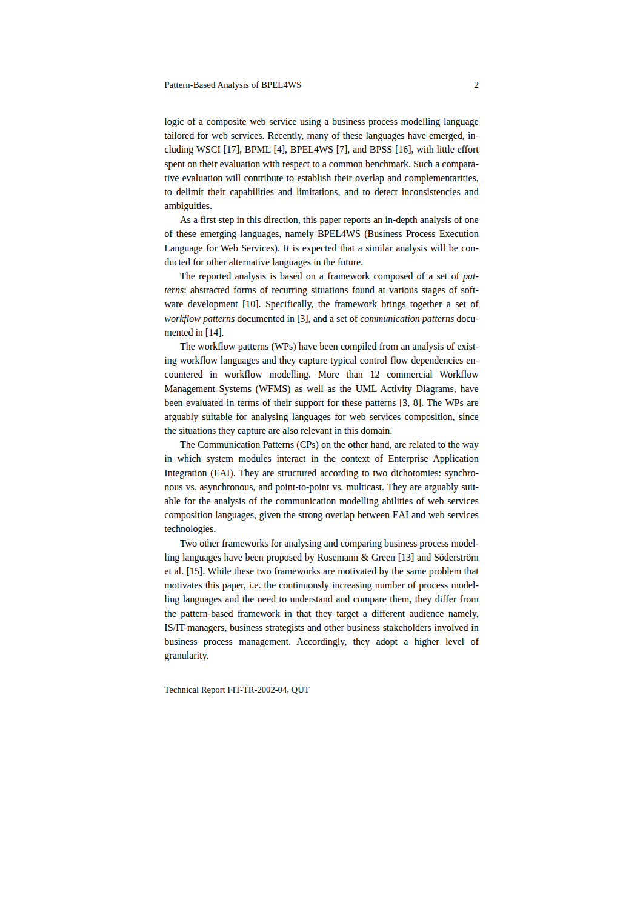Pattern-Based Analysis of BPEL4WS 2
logic of a composite web service using a business process modelling language tailored for web services. Recently, many of these languages have emerged, including WSCI [17], BPML [4], BPEL4WS [7], and BPSS [16], with little effort spent on their evaluation with respect to a common benchmark. Such a comparative evaluation will contribute to establish their overlap and complementarities, to delimit their capabilities and limitations, and to detect inconsistencies and ambiguities.
As a first step in this direction, this paper reports an in-depth analysis of one of these emerging languages, namely BPEL4WS (Business Process Execution Language for Web Services). It is expected that a similar analysis will be conducted for other alternative languages in the future.
The reported analysis is based on a framework composed of a set of patterns: abstracted forms of recurring situations found at various stages of software development [10]. Specifically, the framework brings together a set of workflow patterns documented in [3], and a set of communication patterns documented in [14].
The workflow patterns (WPs) have been compiled from an analysis of existing workflow languages and they capture typical control flow dependencies encountered in workflow modelling. More than 12 commercial Workflow Management Systems (WFMS) as well as the UML Activity Diagrams, have been evaluated in terms of their support for these patterns [3, 8]. The WPs are arguably suitable for analysing languages for web services composition, since the situations they capture are also relevant in this domain.
The Communication Patterns (CPs) on the other hand, are related to the way in which system modules interact in the context of Enterprise Application Integration (EAI). They are structured according to two dichotomies: synchronous vs. asynchronous, and point-to-point vs. multicast. They are arguably suitable for the analysis of the communication modelling abilities of web services composition languages, given the strong overlap between EAI and web services technologies.
Two other frameworks for analysing and comparing business process modelling languages have been proposed by Rosemann & Green [13] and Söderström et al. [15]. While these two frameworks are motivated by the same problem that motivates this paper, i.e. the continuously increasing number of process modelling languages and the need to understand and compare them, they differ from the pattern-based framework in that they target a different audience namely, IS/IT-managers, business strategists and other business stakeholders involved in business process management. Accordingly, they adopt a higher level of granularity.
Technical Report FIT-TR-2002-04, QUT